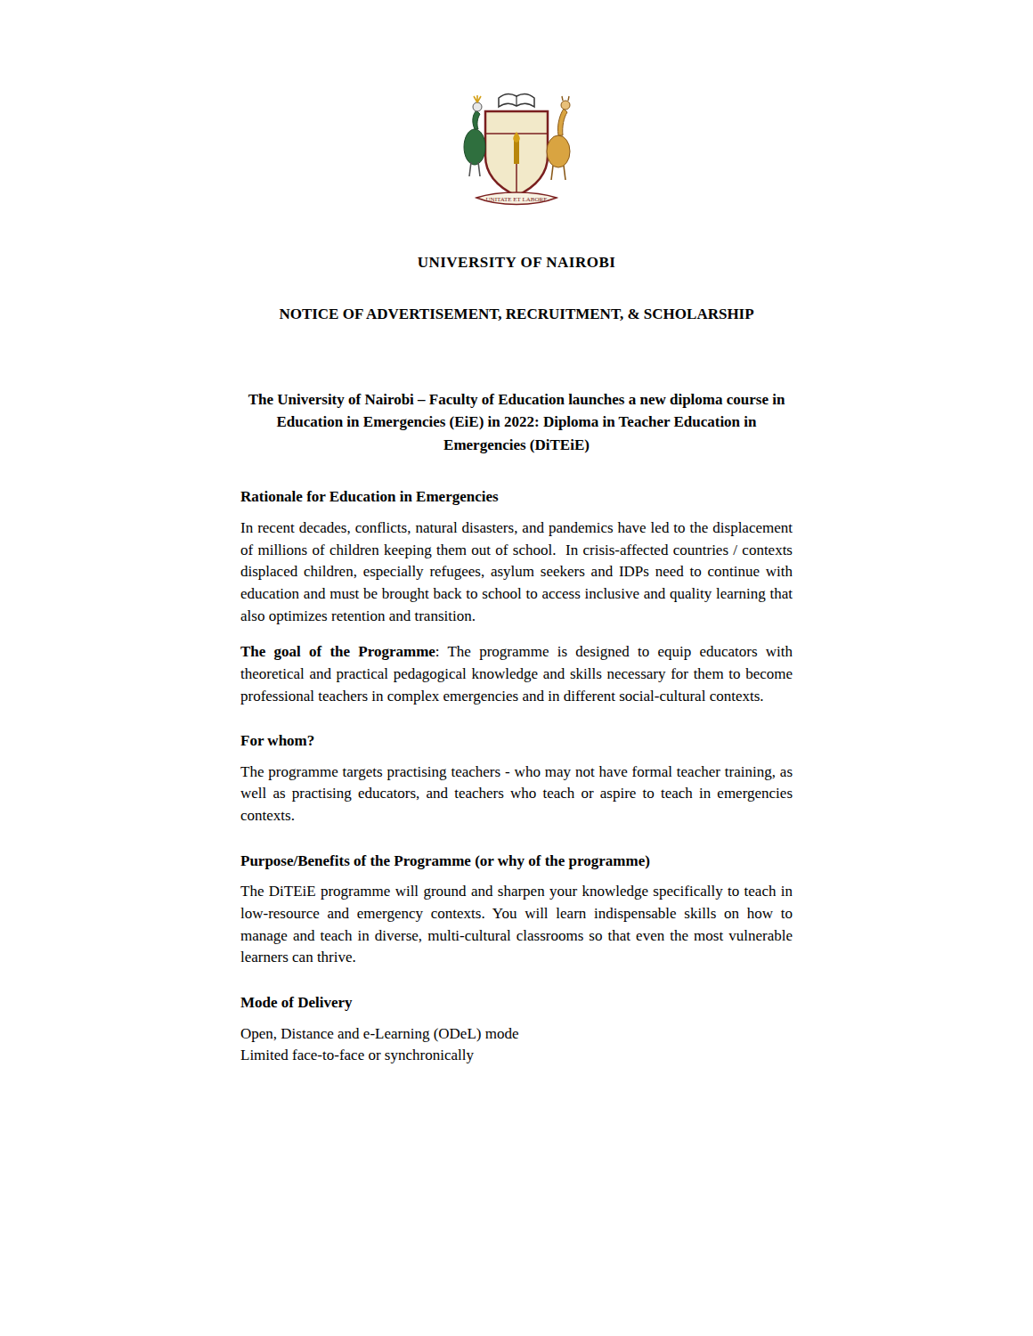UNITATE ET LABORE
UNIVERSITY OF NAIROBI
NOTICE OF ADVERTISEMENT, RECRUITMENT, & SCHOLARSHIP
The University of Nairobi – Faculty of Education launches a new diploma course in Education in Emergencies (EiE) in 2022: Diploma in Teacher Education in Emergencies (DiTEiE)
Rationale for Education in Emergencies
In recent decades, conflicts, natural disasters, and pandemics have led to the displacement of millions of children keeping them out of school. In crisis-affected countries / contexts displaced children, especially refugees, asylum seekers and IDPs need to continue with education and must be brought back to school to access inclusive and quality learning that also optimizes retention and transition.
The goal of the Programme: The programme is designed to equip educators with theoretical and practical pedagogical knowledge and skills necessary for them to become professional teachers in complex emergencies and in different social-cultural contexts.
For whom?
The programme targets practising teachers - who may not have formal teacher training, as well as practising educators, and teachers who teach or aspire to teach in emergencies contexts.
Purpose/Benefits of the Programme (or why of the programme)
The DiTEiE programme will ground and sharpen your knowledge specifically to teach in low-resource and emergency contexts. You will learn indispensable skills on how to manage and teach in diverse, multi-cultural classrooms so that even the most vulnerable learners can thrive.
Mode of Delivery
Open, Distance and e-Learning (ODeL) mode
Limited face-to-face or synchronically